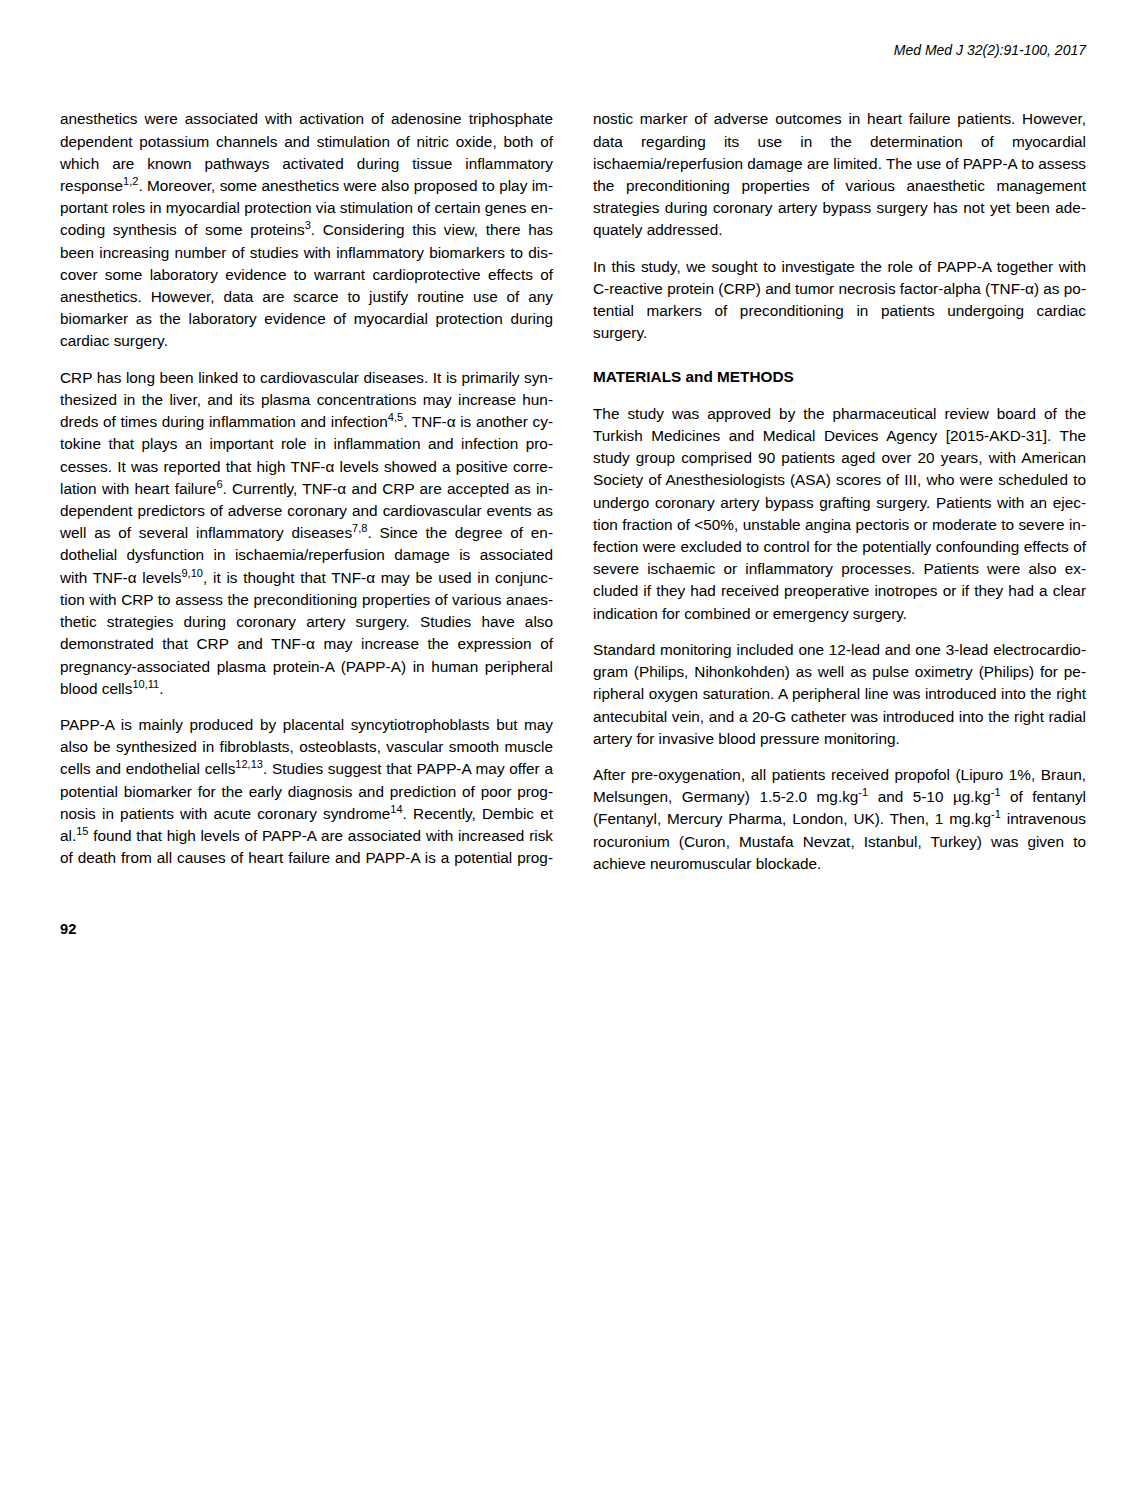Med Med J 32(2):91-100, 2017
anesthetics were associated with activation of adenosine triphosphate dependent potassium channels and stimulation of nitric oxide, both of which are known pathways activated during tissue inflammatory response1,2. Moreover, some anesthetics were also proposed to play important roles in myocardial protection via stimulation of certain genes encoding synthesis of some proteins3. Considering this view, there has been increasing number of studies with inflammatory biomarkers to discover some laboratory evidence to warrant cardioprotective effects of anesthetics. However, data are scarce to justify routine use of any biomarker as the laboratory evidence of myocardial protection during cardiac surgery.
CRP has long been linked to cardiovascular diseases. It is primarily synthesized in the liver, and its plasma concentrations may increase hundreds of times during inflammation and infection4,5. TNF-α is another cytokine that plays an important role in inflammation and infection processes. It was reported that high TNF-α levels showed a positive correlation with heart failure6. Currently, TNF-α and CRP are accepted as independent predictors of adverse coronary and cardiovascular events as well as of several inflammatory diseases7,8. Since the degree of endothelial dysfunction in ischaemia/reperfusion damage is associated with TNF-α levels9,10, it is thought that TNF-α may be used in conjunction with CRP to assess the preconditioning properties of various anaesthetic strategies during coronary artery surgery. Studies have also demonstrated that CRP and TNF-α may increase the expression of pregnancy-associated plasma protein-A (PAPP-A) in human peripheral blood cells10,11.
PAPP-A is mainly produced by placental syncytiotrophoblasts but may also be synthesized in fibroblasts, osteoblasts, vascular smooth muscle cells and endothelial cells12,13. Studies suggest that PAPP-A may offer a potential biomarker for the early diagnosis and prediction of poor prognosis in patients with acute coronary syndrome14. Recently, Dembic et al.15 found that high levels of PAPP-A are associated with increased risk of death from all causes of heart failure and PAPP-A is a potential prognostic marker of adverse outcomes in heart failure patients. However, data regarding its use in the determination of myocardial ischaemia/reperfusion damage are limited. The use of PAPP-A to assess the preconditioning properties of various anaesthetic management strategies during coronary artery bypass surgery has not yet been adequately addressed.
In this study, we sought to investigate the role of PAPP-A together with C-reactive protein (CRP) and tumor necrosis factor-alpha (TNF-α) as potential markers of preconditioning in patients undergoing cardiac surgery.
MATERIALS and METHODS
The study was approved by the pharmaceutical review board of the Turkish Medicines and Medical Devices Agency [2015-AKD-31]. The study group comprised 90 patients aged over 20 years, with American Society of Anesthesiologists (ASA) scores of III, who were scheduled to undergo coronary artery bypass grafting surgery. Patients with an ejection fraction of <50%, unstable angina pectoris or moderate to severe infection were excluded to control for the potentially confounding effects of severe ischaemic or inflammatory processes. Patients were also excluded if they had received preoperative inotropes or if they had a clear indication for combined or emergency surgery.
Standard monitoring included one 12-lead and one 3-lead electrocardiogram (Philips, Nihonkohden) as well as pulse oximetry (Philips) for peripheral oxygen saturation. A peripheral line was introduced into the right antecubital vein, and a 20-G catheter was introduced into the right radial artery for invasive blood pressure monitoring.
After pre-oxygenation, all patients received propofol (Lipuro 1%, Braun, Melsungen, Germany) 1.5-2.0 mg.kg-1 and 5-10 µg.kg-1 of fentanyl (Fentanyl, Mercury Pharma, London, UK). Then, 1 mg.kg-1 intravenous rocuronium (Curon, Mustafa Nevzat, Istanbul, Turkey) was given to achieve neuromuscular blockade.
92